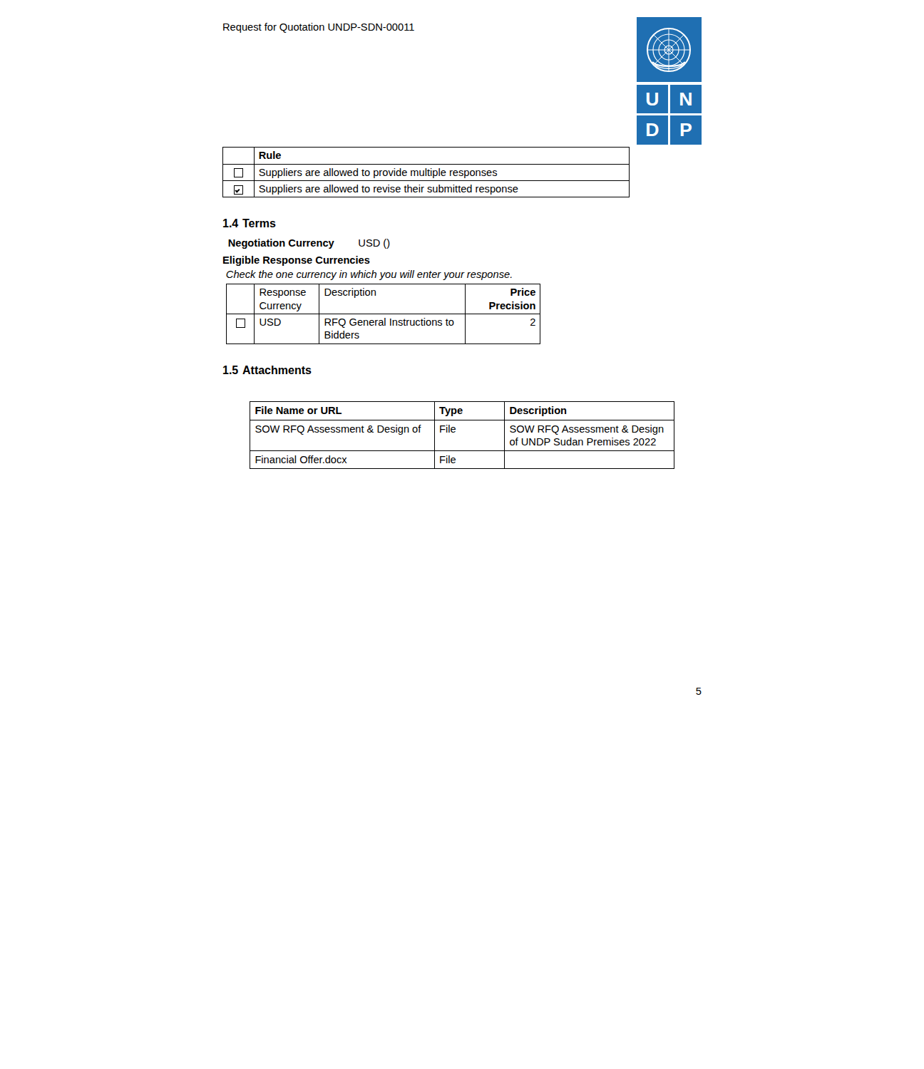Request for Quotation UNDP-SDN-00011
U
N
D
P
| | Rule |
| --- | --- |
| | Suppliers are allowed to provide multiple responses |
| | Suppliers are allowed to revise their submitted response |
1.4 Terms
Negotiation Currency USD ()
Eligible Response Currencies
Check the one currency in which you will enter your response.
| | Response Currency | Description | Price Precision |
| | USD | RFQ General Instructions to Bidders | 2 |
1.5 Attachments
| File Name or URL | Type | Description |
| --- | --- | --- |
| SOW RFQ Assessment & Design of | File | SOW RFQ Assessment & Design of UNDP Sudan Premises 2022 |
| Financial Offer.docx | File | |
5